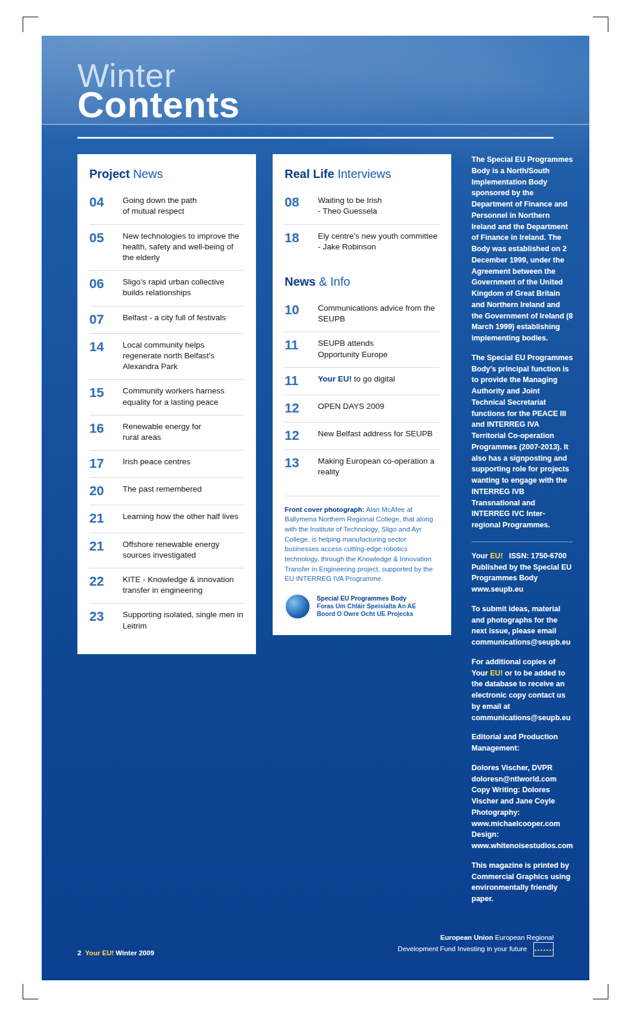Winter Contents
Project News
04 Going down the path
of mutual respect
05 New technologies to improve the health, safety and well-being of the elderly
06 Sligo’s rapid urban collective builds relationships
07 Belfast - a city full of festivals
14 Local community helps regenerate north Belfast’s Alexandra Park
15 Community workers harness equality for a lasting peace
16 Renewable energy for
rural areas
17 Irish peace centres
20 The past remembered
21 Learning how the other half lives
21 Offshore renewable energy sources investigated
22 KITE - Knowledge & innovation transfer in engineering
23 Supporting isolated, single men in Leitrim
Real Life Interviews
08 Waiting to be Irish
- Theo Guessela
18 Ely centre’s new youth committee - Jake Robinson
News & Info
10 Communications advice from the SEUPB
11 SEUPB attends
Opportunity Europe
11 Your EU! to go digital
12 OPEN DAYS 2009
12 New Belfast address for SEUPB
13 Making European co-operation a reality
Front cover photograph: Alan McAfee at Ballymena Northern Regional College, that along with the Institute of Technology, Sligo and Ayr College, is helping manufacturing sector businesses access cutting-edge robotics technology, through the Knowledge & Innovation Transfer in Engineering project, supported by the EU INTERREG IVA Programme.
Special EU Programmes Body Foras Um Chláir Speisialta An AE Boord O Owre Ocht UE Projecks
The Special EU Programmes Body is a North/South Implementation Body sponsored by the Department of Finance and Personnel in Northern Ireland and the Department of Finance in Ireland. The Body was established on 2 December 1999, under the Agreement between the Government of the United Kingdom of Great Britain and Northern Ireland and the Government of Ireland (8 March 1999) establishing implementing bodies.
The Special EU Programmes Body’s principal function is to provide the Managing Authority and Joint Technical Secretariat functions for the PEACE III and INTERREG IVA Territorial Co-operation Programmes (2007-2013). It also has a signposting and supporting role for projects wanting to engage with the INTERREG IVB Transnational and INTERREG IVC Inter-regional Programmes.
Your EU! ISSN: 1750-6700
Published by the Special EU Programmes Body www.seupb.eu
To submit ideas, material and photographs for the next issue, please email communications@seupb.eu
For additional copies of Your EU! or to be added to the database to receive an electronic copy contact us by email at communications@seupb.eu
Editorial and Production Management:
Dolores Vischer, DVPR doloresn@ntlworld.com
Copy Writing: Dolores Vischer and Jane Coyle
Photography: www.michaelcooper.com
Design: www.whitenoisestudios.com
This magazine is printed by Commercial Graphics using environmentally friendly paper.
2 Your EU! Winter 2009
European Union European Regional
Development Fund Investing in your future